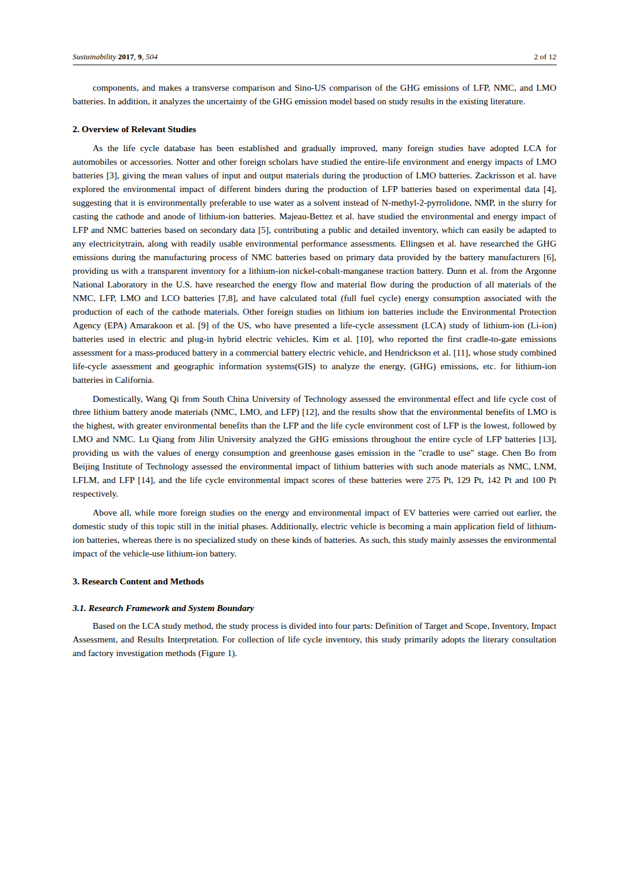Sustainability 2017, 9, 504 2 of 12
components, and makes a transverse comparison and Sino-US comparison of the GHG emissions of LFP, NMC, and LMO batteries. In addition, it analyzes the uncertainty of the GHG emission model based on study results in the existing literature.
2. Overview of Relevant Studies
As the life cycle database has been established and gradually improved, many foreign studies have adopted LCA for automobiles or accessories. Notter and other foreign scholars have studied the entire-life environment and energy impacts of LMO batteries [3], giving the mean values of input and output materials during the production of LMO batteries. Zackrisson et al. have explored the environmental impact of different binders during the production of LFP batteries based on experimental data [4], suggesting that it is environmentally preferable to use water as a solvent instead of N-methyl-2-pyrrolidone, NMP, in the slurry for casting the cathode and anode of lithium-ion batteries. Majeau-Bettez et al. have studied the environmental and energy impact of LFP and NMC batteries based on secondary data [5], contributing a public and detailed inventory, which can easily be adapted to any electricitytrain, along with readily usable environmental performance assessments. Ellingsen et al. have researched the GHG emissions during the manufacturing process of NMC batteries based on primary data provided by the battery manufacturers [6], providing us with a transparent inventory for a lithium-ion nickel-cobalt-manganese traction battery. Dunn et al. from the Argonne National Laboratory in the U.S. have researched the energy flow and material flow during the production of all materials of the NMC, LFP, LMO and LCO batteries [7,8], and have calculated total (full fuel cycle) energy consumption associated with the production of each of the cathode materials. Other foreign studies on lithium ion batteries include the Environmental Protection Agency (EPA) Amarakoon et al. [9] of the US, who have presented a life-cycle assessment (LCA) study of lithium-ion (Li-ion) batteries used in electric and plug-in hybrid electric vehicles, Kim et al. [10], who reported the first cradle-to-gate emissions assessment for a mass-produced battery in a commercial battery electric vehicle, and Hendrickson et al. [11], whose study combined life-cycle assessment and geographic information systems(GIS) to analyze the energy, (GHG) emissions, etc. for lithium-ion batteries in California.
Domestically, Wang Qi from South China University of Technology assessed the environmental effect and life cycle cost of three lithium battery anode materials (NMC, LMO, and LFP) [12], and the results show that the environmental benefits of LMO is the highest, with greater environmental benefits than the LFP and the life cycle environment cost of LFP is the lowest, followed by LMO and NMC. Lu Qiang from Jilin University analyzed the GHG emissions throughout the entire cycle of LFP batteries [13], providing us with the values of energy consumption and greenhouse gases emission in the "cradle to use" stage. Chen Bo from Beijing Institute of Technology assessed the environmental impact of lithium batteries with such anode materials as NMC, LNM, LFLM, and LFP [14], and the life cycle environmental impact scores of these batteries were 275 Pt, 129 Pt, 142 Pt and 100 Pt respectively.
Above all, while more foreign studies on the energy and environmental impact of EV batteries were carried out earlier, the domestic study of this topic still in the initial phases. Additionally, electric vehicle is becoming a main application field of lithium-ion batteries, whereas there is no specialized study on these kinds of batteries. As such, this study mainly assesses the environmental impact of the vehicle-use lithium-ion battery.
3. Research Content and Methods
3.1. Research Framework and System Boundary
Based on the LCA study method, the study process is divided into four parts: Definition of Target and Scope, Inventory, Impact Assessment, and Results Interpretation. For collection of life cycle inventory, this study primarily adopts the literary consultation and factory investigation methods (Figure 1).